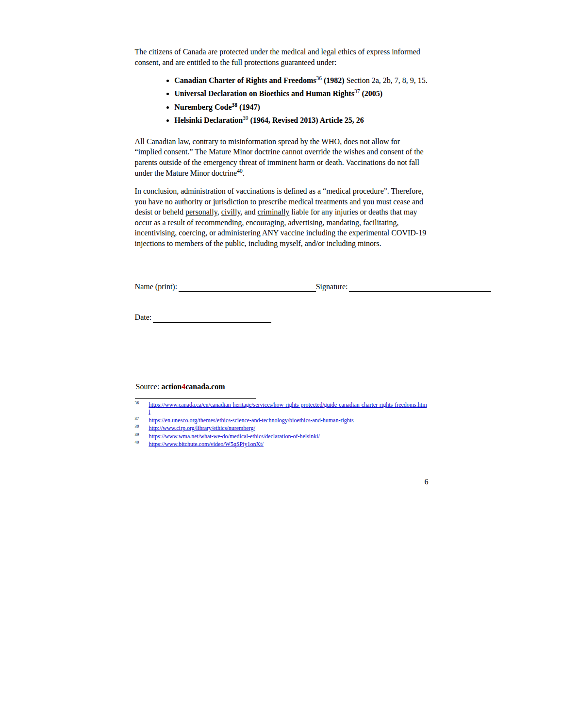The citizens of Canada are protected under the medical and legal ethics of express informed consent, and are entitled to the full protections guaranteed under:
Canadian Charter of Rights and Freedoms36 (1982) Section 2a, 2b, 7, 8, 9, 15.
Universal Declaration on Bioethics and Human Rights37 (2005)
Nuremberg Code38 (1947)
Helsinki Declaration39 (1964, Revised 2013) Article 25, 26
All Canadian law, contrary to misinformation spread by the WHO, does not allow for “implied consent.” The Mature Minor doctrine cannot override the wishes and consent of the parents outside of the emergency threat of imminent harm or death. Vaccinations do not fall under the Mature Minor doctrine40.
In conclusion, administration of vaccinations is defined as a “medical procedure”. Therefore, you have no authority or jurisdiction to prescribe medical treatments and you must cease and desist or beheld personally, civilly, and criminally liable for any injuries or deaths that may occur as a result of recommending, encouraging, advertising, mandating, facilitating, incentivising, coercing, or administering ANY vaccine including the experimental COVID-19 injections to members of the public, including myself, and/or including minors.
Name (print):
Signature:
Date:
Source: action 4 canada.com
36
https://www.canada.ca/en/canadian-heritage/services/how-rights-protected/guide-canadian-charter-rights-freedoms.html
37
https://en.unesco.org/themes/ethics-science-and-technology/bioethics-and-human-rights
38
http://www.cirp.org/library/ethics/nuremberg/
39
https://www.wma.net/what-we-do/medical-ethics/declaration-of-helsinki/
40
https://www.bitchute.com/video/W5qSPiy1onXt/
6